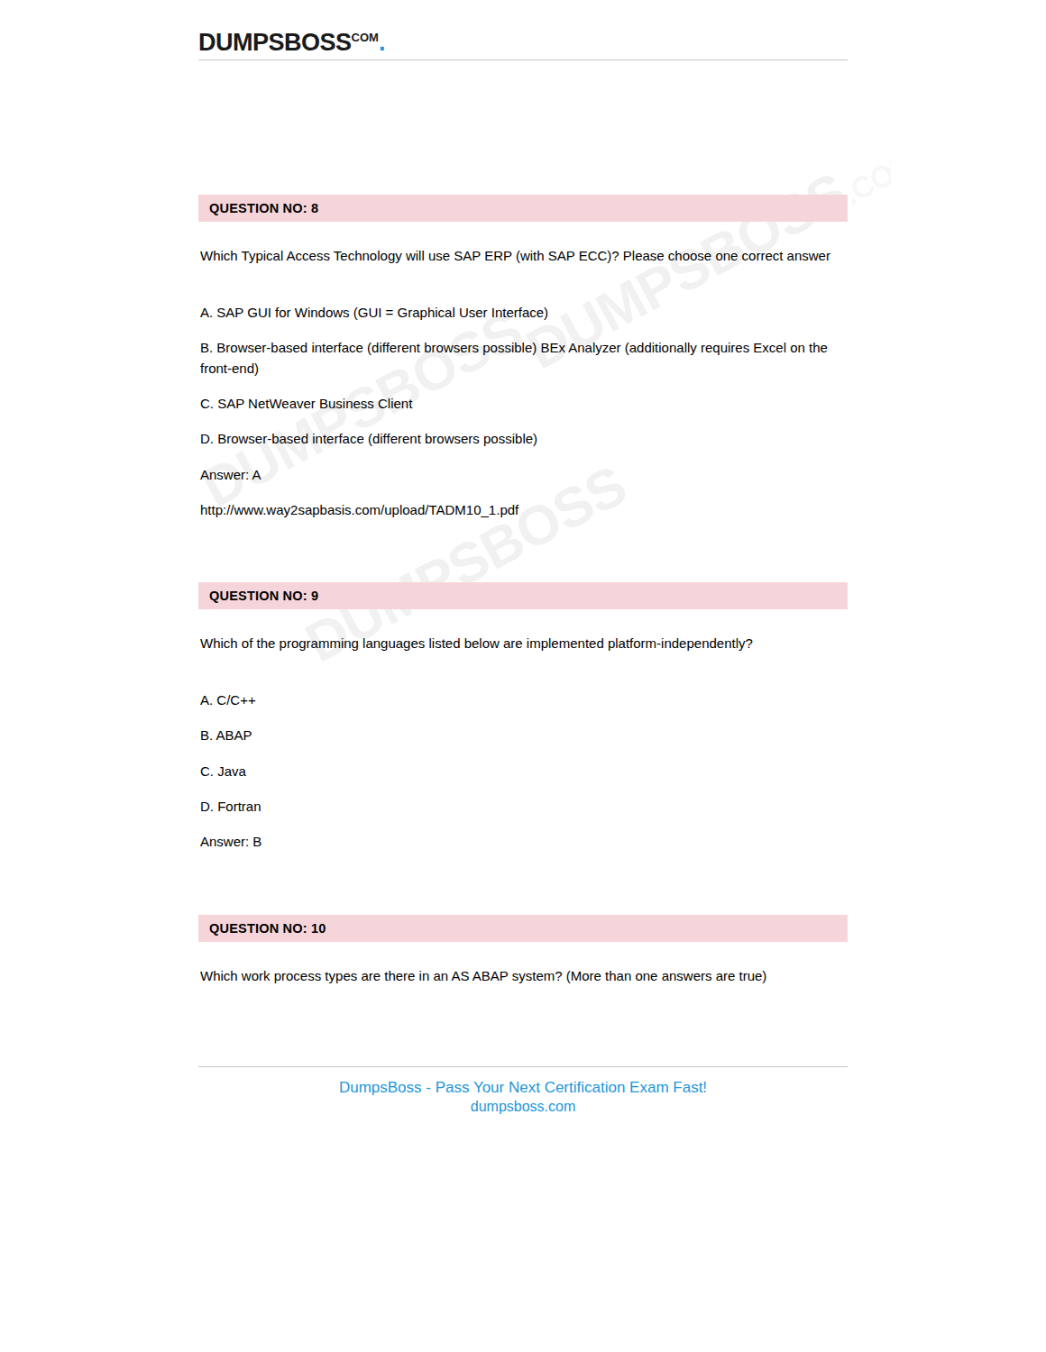DUMPSBOSS.COM
DUMPSBOSS
DUMPSBOSS
DUMPSBOSSCOM.
QUESTION NO: 8
Which Typical Access Technology will use SAP ERP (with SAP ECC)? Please choose one correct answer
A. SAP GUI for Windows (GUI = Graphical User Interface)
B. Browser-based interface (different browsers possible) BEx Analyzer (additionally requires Excel on the front-end)
C. SAP NetWeaver Business Client
D. Browser-based interface (different browsers possible)
Answer: A
http://www.way2sapbasis.com/upload/TADM10_1.pdf
QUESTION NO: 9
Which of the programming languages listed below are implemented platform-independently?
A. C/C++
B. ABAP
C. Java
D. Fortran
Answer: B
QUESTION NO: 10
Which work process types are there in an AS ABAP system? (More than one answers are true)
DumpsBoss - Pass Your Next Certification Exam Fast!
dumpsboss.com